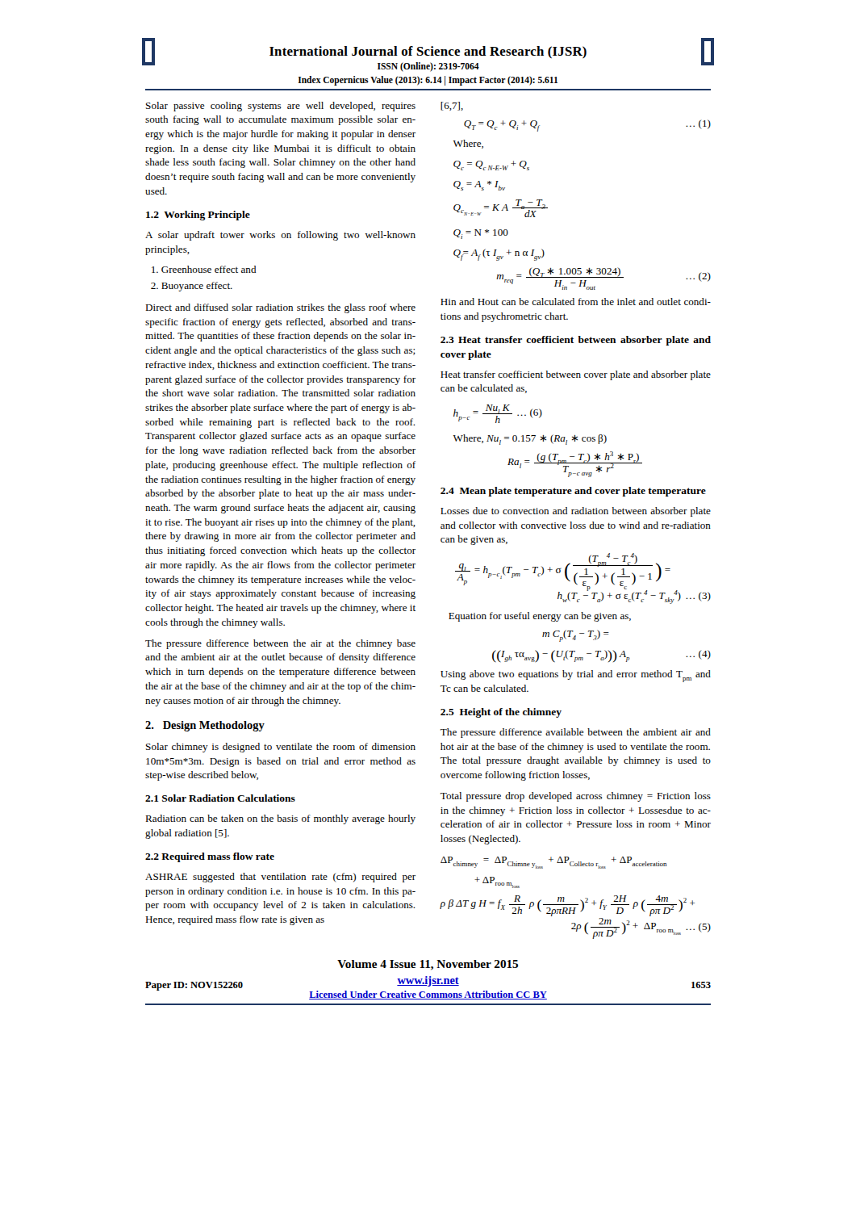International Journal of Science and Research (IJSR)
ISSN (Online): 2319-7064
Index Copernicus Value (2013): 6.14 | Impact Factor (2014): 5.611
Solar passive cooling systems are well developed, requires south facing wall to accumulate maximum possible solar energy which is the major hurdle for making it popular in denser region. In a dense city like Mumbai it is difficult to obtain shade less south facing wall. Solar chimney on the other hand doesn’t require south facing wall and can be more conveniently used.
1.2 Working Principle
A solar updraft tower works on following two well-known principles,
Greenhouse effect and
Buoyance effect.
Direct and diffused solar radiation strikes the glass roof where specific fraction of energy gets reflected, absorbed and transmitted. The quantities of these fraction depends on the solar incident angle and the optical characteristics of the glass such as; refractive index, thickness and extinction coefficient. The transparent glazed surface of the collector provides transparency for the short wave solar radiation. The transmitted solar radiation strikes the absorber plate surface where the part of energy is absorbed while remaining part is reflected back to the roof. Transparent collector glazed surface acts as an opaque surface for the long wave radiation reflected back from the absorber plate, producing greenhouse effect. The multiple reflection of the radiation continues resulting in the higher fraction of energy absorbed by the absorber plate to heat up the air mass underneath. The warm ground surface heats the adjacent air, causing it to rise. The buoyant air rises up into the chimney of the plant, there by drawing in more air from the collector perimeter and thus initiating forced convection which heats up the collector air more rapidly. As the air flows from the collector perimeter towards the chimney its temperature increases while the velocity of air stays approximately constant because of increasing collector height. The heated air travels up the chimney, where it cools through the chimney walls.
The pressure difference between the air at the chimney base and the ambient air at the outlet because of density difference which in turn depends on the temperature difference between the air at the base of the chimney and air at the top of the chimney causes motion of air through the chimney.
2. Design Methodology
Solar chimney is designed to ventilate the room of dimension 10m*5m*3m. Design is based on trial and error method as step-wise described below,
2.1 Solar Radiation Calculations
Radiation can be taken on the basis of monthly average hourly global radiation [5].
2.2 Required mass flow rate
ASHRAE suggested that ventilation rate (cfm) required per person in ordinary condition i.e. in house is 10 cfm. In this paper room with occupancy level of 2 is taken in calculations. Hence, required mass flow rate is given as
[6,7],
QT = Qc + Qi + Qf … (1)
Where,
Qc = Qc N-E-W + Qs
Qs = As * Ibv
QcN−E−W = K A Ta − T3 dX
Qi = N * 100
Qf= Af (τ Igv + n α Igv)
mreq = (QT ∗ 1.005 ∗ 3024) Hin − Hout … (2)
Hin and Hout can be calculated from the inlet and outlet conditions and psychrometric chart.
2.3 Heat transfer coefficient between absorber plate and cover plate
Heat transfer coefficient between cover plate and absorber plate can be calculated as,
hp−c = Nul K h … (6)
Where, Nul = 0.157 ∗ (Ral ∗ cos β)
Ral = (g (Tpm − Tc) ∗ h3 ∗ Pr) Tp−c avg ∗ r2
2.4 Mean plate temperature and cover plate temperature
Losses due to convection and radiation between absorber plate and collector with convective loss due to wind and re-radiation can be given as,
ql Ap = hp−c1(Tpm − Tc) + σ (
(Tpm4 − Tc4)
(1 εp) + (1 εc) − 1
) =
hw(Tc − Ta) + σ εc(Tc4 − Tsky4) … (3)
Equation for useful energy can be given as,
m Cp(T4 − T3) =
((Igh ταavg) − (Ut(Tpm − Ta))) Ap … (4)
Using above two equations by trial and error method Tpm and Tc can be calculated.
2.5 Height of the chimney
The pressure difference available between the ambient air and hot air at the base of the chimney is used to ventilate the room. The total pressure draught available by chimney is used to overcome following friction losses,
Total pressure drop developed across chimney = Friction loss in the chimney + Friction loss in collector + Lossesdue to acceleration of air in collector + Pressure loss in room + Minor losses (Neglected).
ΔPchimney = ΔPChimne yloss + ΔPCollecto rloss + ΔPacceleration
+ ΔProo mloss
ρ β ΔT g H = fX R 2h ρ (m 2ρπRH)2 + fY 2H D ρ (4m ρπ D2)2 +
2ρ (2m ρπ D2)2 + ΔProo mloss … (5)
Volume 4 Issue 11, November 2015
www.ijsr.net
Licensed Under Creative Commons Attribution CC BY
Paper ID: NOV152260 1653